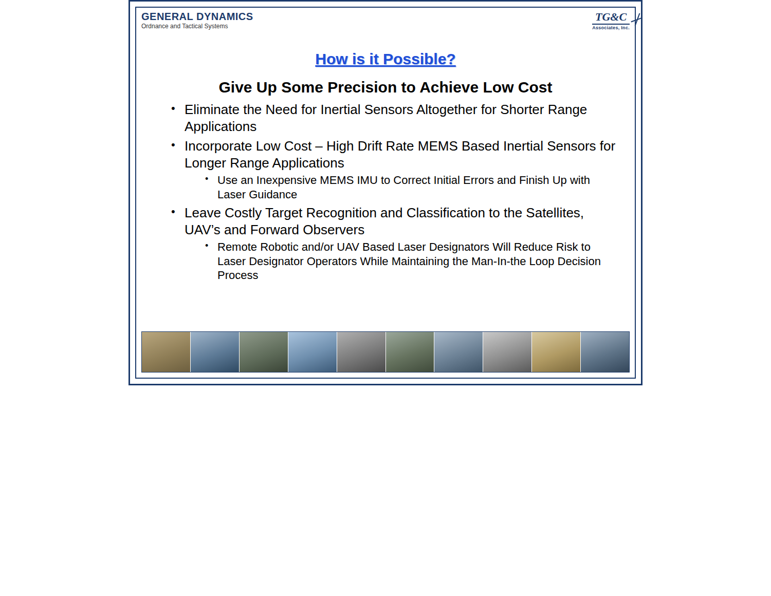GENERAL DYNAMICS
Ordnance and Tactical Systems
TG&C
Associates, Inc.
How is it Possible?
Give Up Some Precision to Achieve Low Cost
Eliminate the Need for Inertial Sensors Altogether for Shorter Range Applications
Incorporate Low Cost – High Drift Rate MEMS Based Inertial Sensors for Longer Range Applications
Use an Inexpensive MEMS IMU to Correct Initial Errors and Finish Up with Laser Guidance
Leave Costly Target Recognition and Classification to the Satellites, UAV’s and Forward Observers
Remote Robotic and/or UAV Based Laser Designators Will Reduce Risk to Laser Designator Operators While Maintaining the Man-In-the Loop Decision Process